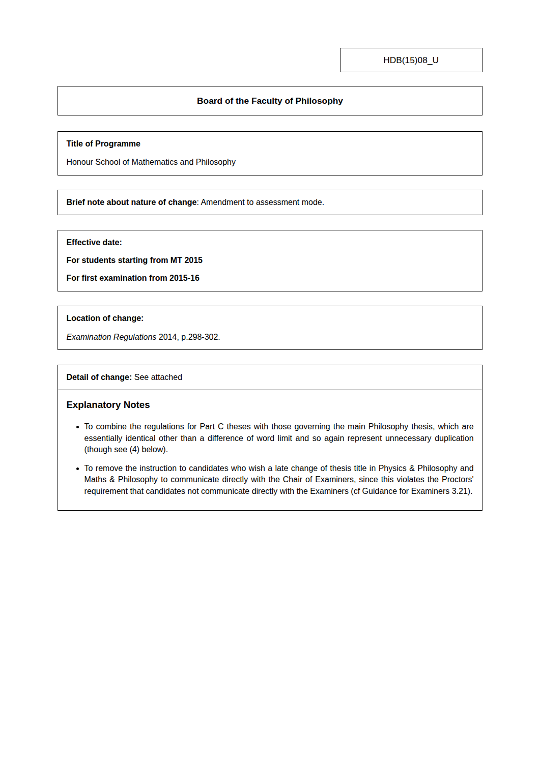HDB(15)08_U
Board of the Faculty of Philosophy
Title of Programme
Honour School of Mathematics and Philosophy
Brief note about nature of change: Amendment to assessment mode.
Effective date:
For students starting from MT 2015
For first examination from 2015-16
Location of change:
Examination Regulations 2014, p.298-302.
Detail of change: See attached
Explanatory Notes
To combine the regulations for Part C theses with those governing the main Philosophy thesis, which are essentially identical other than a difference of word limit and so again represent unnecessary duplication (though see (4) below).
To remove the instruction to candidates who wish a late change of thesis title in Physics & Philosophy and Maths & Philosophy to communicate directly with the Chair of Examiners, since this violates the Proctors' requirement that candidates not communicate directly with the Examiners (cf Guidance for Examiners 3.21).